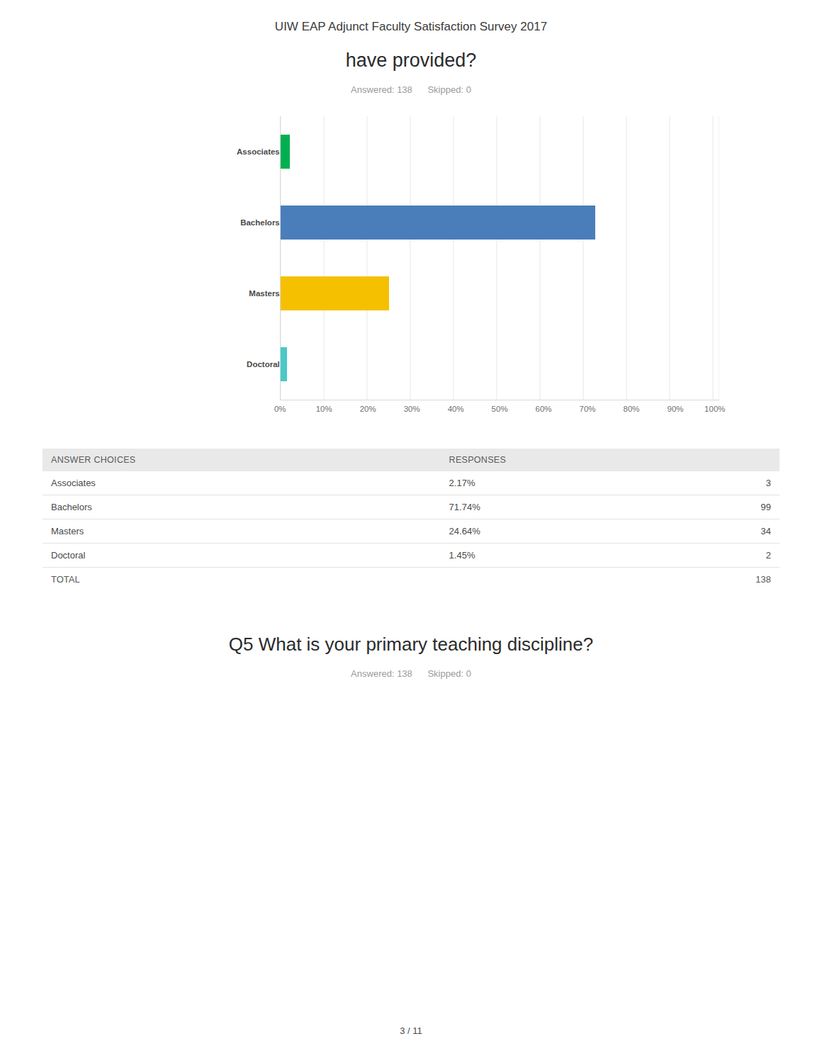UIW EAP Adjunct Faculty Satisfaction Survey 2017
have provided?
Answered: 138 Skipped: 0
| Associates | |
| Bachelors | |
| Masters | |
| Doctoral | |
| | 0% 10% 20% 30% 40% 50% 60% 70% 80% 90% 100% |
| ANSWER CHOICES | RESPONSES | |
| --- | --- | --- |
| Associates | 2.17% | 3 |
| Bachelors | 71.74% | 99 |
| Masters | 24.64% | 34 |
| Doctoral | 1.45% | 2 |
| TOTAL | | 138 |
Q5 What is your primary teaching discipline?
Answered: 138 Skipped: 0
3 / 11